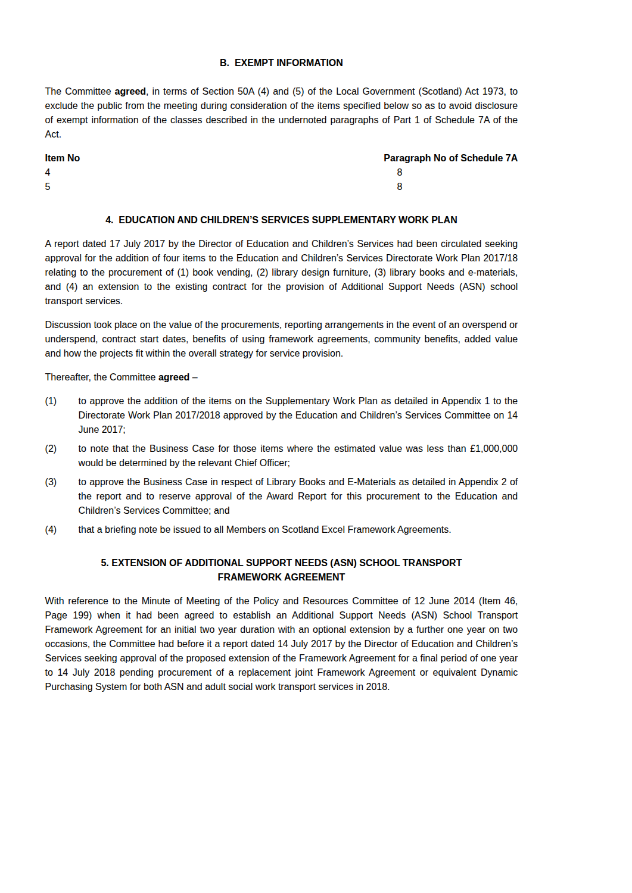B. EXEMPT INFORMATION
The Committee agreed, in terms of Section 50A (4) and (5) of the Local Government (Scotland) Act 1973, to exclude the public from the meeting during consideration of the items specified below so as to avoid disclosure of exempt information of the classes described in the undernoted paragraphs of Part 1 of Schedule 7A of the Act.
| Item No | Paragraph No of Schedule 7A |
| --- | --- |
| 4 | 8 |
| 5 | 8 |
4. EDUCATION AND CHILDREN’S SERVICES SUPPLEMENTARY WORK PLAN
A report dated 17 July 2017 by the Director of Education and Children’s Services had been circulated seeking approval for the addition of four items to the Education and Children’s Services Directorate Work Plan 2017/18 relating to the procurement of (1) book vending, (2) library design furniture, (3) library books and e-materials, and (4) an extension to the existing contract for the provision of Additional Support Needs (ASN) school transport services.
Discussion took place on the value of the procurements, reporting arrangements in the event of an overspend or underspend, contract start dates, benefits of using framework agreements, community benefits, added value and how the projects fit within the overall strategy for service provision.
Thereafter, the Committee agreed –
to approve the addition of the items on the Supplementary Work Plan as detailed in Appendix 1 to the Directorate Work Plan 2017/2018 approved by the Education and Children’s Services Committee on 14 June 2017;
to note that the Business Case for those items where the estimated value was less than £1,000,000 would be determined by the relevant Chief Officer;
to approve the Business Case in respect of Library Books and E-Materials as detailed in Appendix 2 of the report and to reserve approval of the Award Report for this procurement to the Education and Children’s Services Committee; and
that a briefing note be issued to all Members on Scotland Excel Framework Agreements.
5. EXTENSION OF ADDITIONAL SUPPORT NEEDS (ASN) SCHOOL TRANSPORT
FRAMEWORK AGREEMENT
With reference to the Minute of Meeting of the Policy and Resources Committee of 12 June 2014 (Item 46, Page 199) when it had been agreed to establish an Additional Support Needs (ASN) School Transport Framework Agreement for an initial two year duration with an optional extension by a further one year on two occasions, the Committee had before it a report dated 14 July 2017 by the Director of Education and Children’s Services seeking approval of the proposed extension of the Framework Agreement for a final period of one year to 14 July 2018 pending procurement of a replacement joint Framework Agreement or equivalent Dynamic Purchasing System for both ASN and adult social work transport services in 2018.